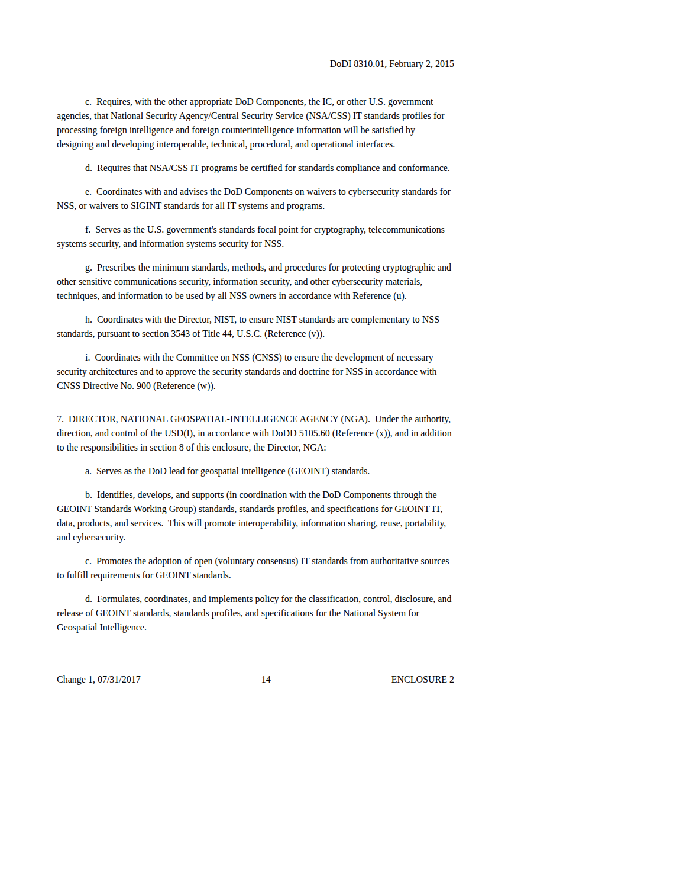DoDI 8310.01, February 2, 2015
c. Requires, with the other appropriate DoD Components, the IC, or other U.S. government agencies, that National Security Agency/Central Security Service (NSA/CSS) IT standards profiles for processing foreign intelligence and foreign counterintelligence information will be satisfied by designing and developing interoperable, technical, procedural, and operational interfaces.
d. Requires that NSA/CSS IT programs be certified for standards compliance and conformance.
e. Coordinates with and advises the DoD Components on waivers to cybersecurity standards for NSS, or waivers to SIGINT standards for all IT systems and programs.
f. Serves as the U.S. government's standards focal point for cryptography, telecommunications systems security, and information systems security for NSS.
g. Prescribes the minimum standards, methods, and procedures for protecting cryptographic and other sensitive communications security, information security, and other cybersecurity materials, techniques, and information to be used by all NSS owners in accordance with Reference (u).
h. Coordinates with the Director, NIST, to ensure NIST standards are complementary to NSS standards, pursuant to section 3543 of Title 44, U.S.C. (Reference (v)).
i. Coordinates with the Committee on NSS (CNSS) to ensure the development of necessary security architectures and to approve the security standards and doctrine for NSS in accordance with CNSS Directive No. 900 (Reference (w)).
7. DIRECTOR, NATIONAL GEOSPATIAL-INTELLIGENCE AGENCY (NGA). Under the authority, direction, and control of the USD(I), in accordance with DoDD 5105.60 (Reference (x)), and in addition to the responsibilities in section 8 of this enclosure, the Director, NGA:
a. Serves as the DoD lead for geospatial intelligence (GEOINT) standards.
b. Identifies, develops, and supports (in coordination with the DoD Components through the GEOINT Standards Working Group) standards, standards profiles, and specifications for GEOINT IT, data, products, and services. This will promote interoperability, information sharing, reuse, portability, and cybersecurity.
c. Promotes the adoption of open (voluntary consensus) IT standards from authoritative sources to fulfill requirements for GEOINT standards.
d. Formulates, coordinates, and implements policy for the classification, control, disclosure, and release of GEOINT standards, standards profiles, and specifications for the National System for Geospatial Intelligence.
Change 1, 07/31/2017 14 ENCLOSURE 2